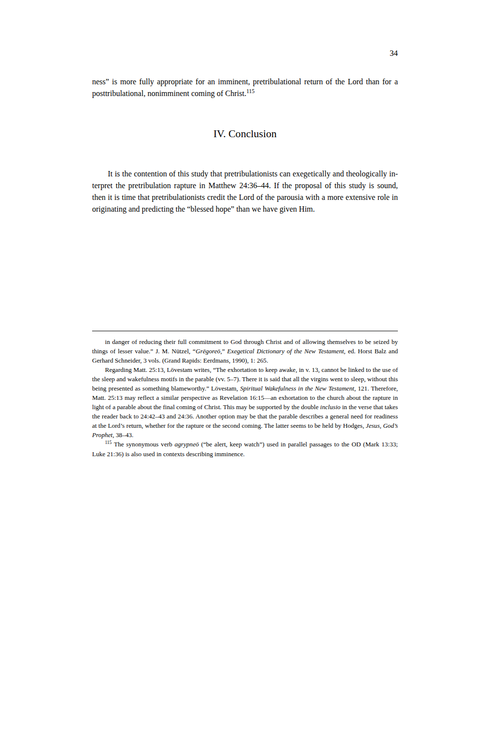34
ness” is more fully appropriate for an imminent, pretribulational return of the Lord than for a posttribulational, nonimminent coming of Christ.115
IV. Conclusion
It is the contention of this study that pretribulationists can exegetically and theologically interpret the pretribulation rapture in Matthew 24:36–44. If the proposal of this study is sound, then it is time that pretribulationists credit the Lord of the parousia with a more extensive role in originating and predicting the “blessed hope” than we have given Him.
in danger of reducing their full commitment to God through Christ and of allowing themselves to be seized by things of lesser value.” J. M. Nützel, “Grēgoreō,” Exegetical Dictionary of the New Testament, ed. Horst Balz and Gerhard Schneider, 3 vols. (Grand Rapids: Eerdmans, 1990), 1: 265.
Regarding Matt. 25:13, Lövestam writes, “The exhortation to keep awake, in v. 13, cannot be linked to the use of the sleep and wakefulness motifs in the parable (vv. 5–7). There it is said that all the virgins went to sleep, without this being presented as something blameworthy.” Lövestam, Spiritual Wakefulness in the New Testament, 121. Therefore, Matt. 25:13 may reflect a similar perspective as Revelation 16:15—an exhortation to the church about the rapture in light of a parable about the final coming of Christ. This may be supported by the double inclusio in the verse that takes the reader back to 24:42–43 and 24:36. Another option may be that the parable describes a general need for readiness at the Lord’s return, whether for the rapture or the second coming. The latter seems to be held by Hodges, Jesus, God’s Prophet, 38–43.
115 The synonymous verb agrypneō (“be alert, keep watch”) used in parallel passages to the OD (Mark 13:33; Luke 21:36) is also used in contexts describing imminence.